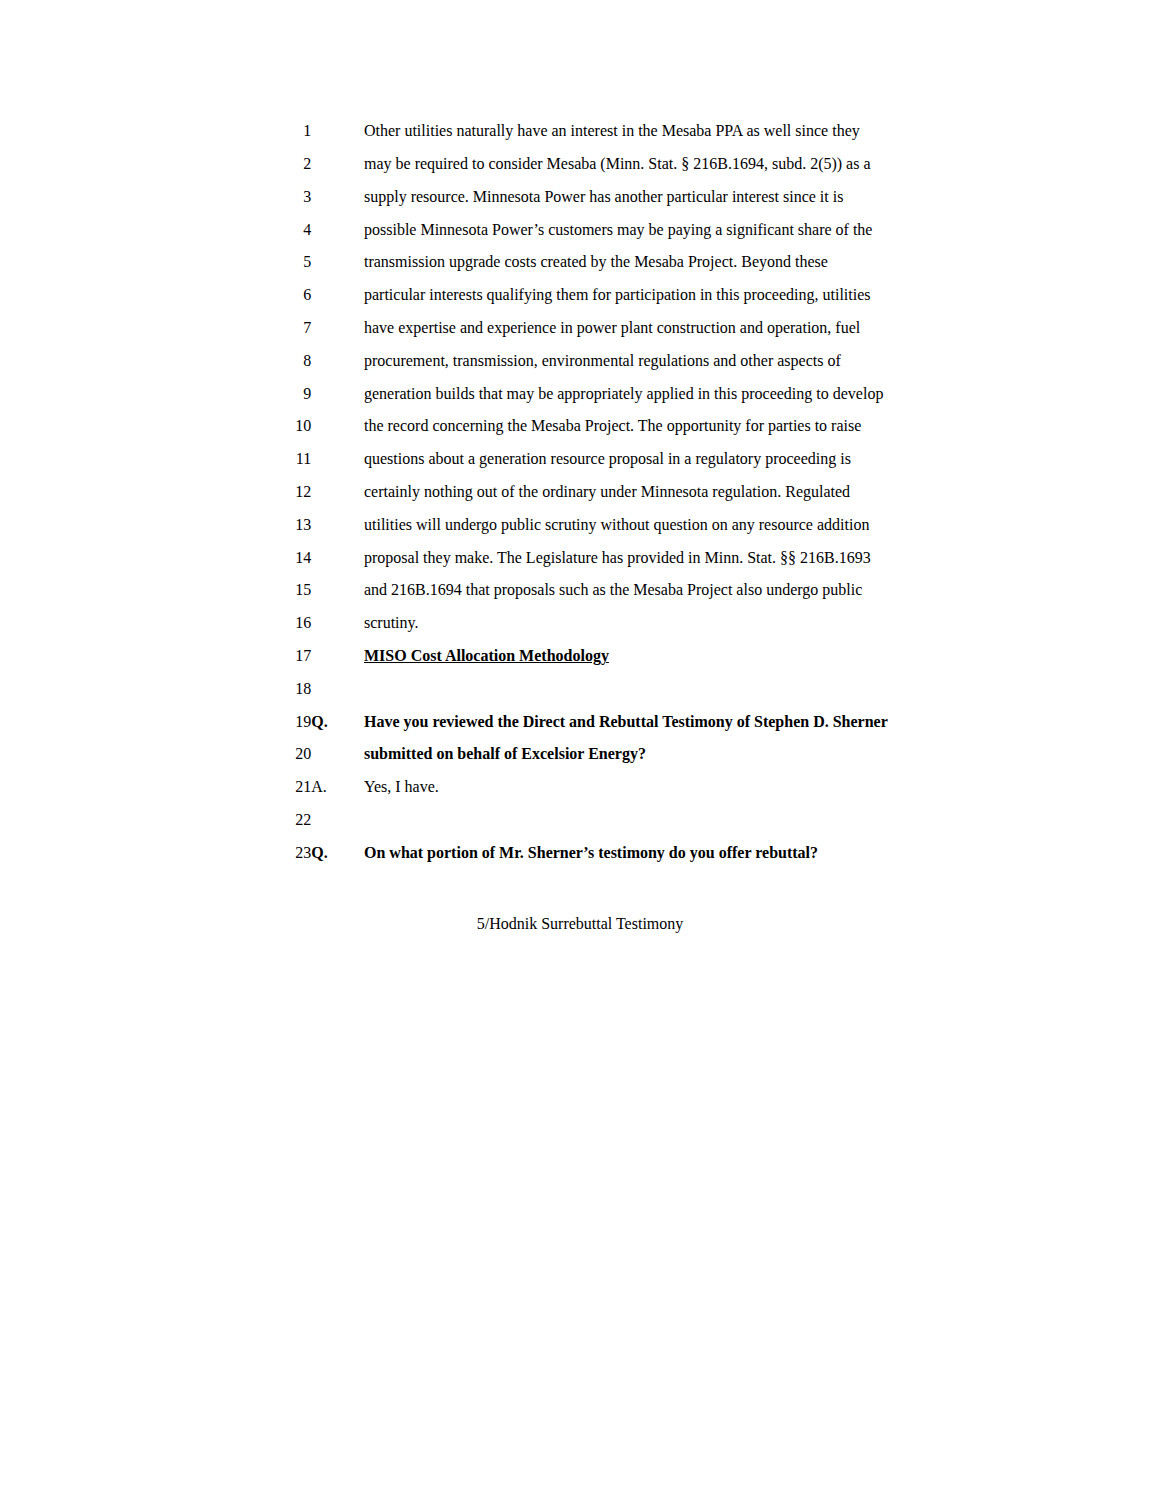| 1 | | Other utilities naturally have an interest in the Mesaba PPA as well since they |
| 2 | | may be required to consider Mesaba (Minn. Stat. § 216B.1694, subd. 2(5)) as a |
| 3 | | supply resource. Minnesota Power has another particular interest since it is |
| 4 | | possible Minnesota Power’s customers may be paying a significant share of the |
| 5 | | transmission upgrade costs created by the Mesaba Project. Beyond these |
| 6 | | particular interests qualifying them for participation in this proceeding, utilities |
| 7 | | have expertise and experience in power plant construction and operation, fuel |
| 8 | | procurement, transmission, environmental regulations and other aspects of |
| 9 | | generation builds that may be appropriately applied in this proceeding to develop |
| 10 | | the record concerning the Mesaba Project. The opportunity for parties to raise |
| 11 | | questions about a generation resource proposal in a regulatory proceeding is |
| 12 | | certainly nothing out of the ordinary under Minnesota regulation. Regulated |
| 13 | | utilities will undergo public scrutiny without question on any resource addition |
| 14 | | proposal they make. The Legislature has provided in Minn. Stat. §§ 216B.1693 |
| 15 | | and 216B.1694 that proposals such as the Mesaba Project also undergo public |
| 16 | | scrutiny. |
| 17 | | MISO Cost Allocation Methodology |
| 18 | | |
| 19 | Q. | Have you reviewed the Direct and Rebuttal Testimony of Stephen D. Sherner |
| 20 | | submitted on behalf of Excelsior Energy? |
| 21 | A. | Yes, I have. |
| 22 | | |
| 23 | Q. | On what portion of Mr. Sherner’s testimony do you offer rebuttal? |
5/Hodnik Surrebuttal Testimony